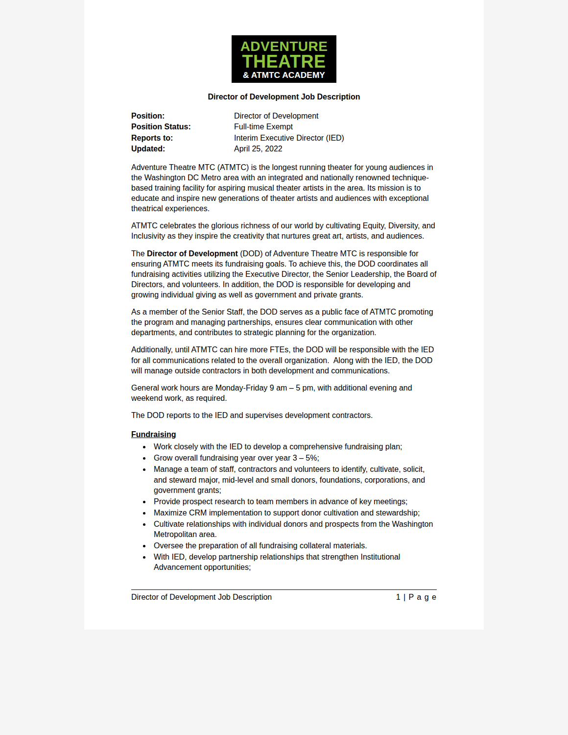Adventure Theatre & ATMTC Academy
Director of Development Job Description
| Position: | Director of Development |
| Position Status: | Full-time Exempt |
| Reports to: | Interim Executive Director (IED) |
| Updated: | April 25, 2022 |
Adventure Theatre MTC (ATMTC) is the longest running theater for young audiences in the Washington DC Metro area with an integrated and nationally renowned technique-based training facility for aspiring musical theater artists in the area. Its mission is to educate and inspire new generations of theater artists and audiences with exceptional theatrical experiences.
ATMTC celebrates the glorious richness of our world by cultivating Equity, Diversity, and Inclusivity as they inspire the creativity that nurtures great art, artists, and audiences.
The Director of Development (DOD) of Adventure Theatre MTC is responsible for ensuring ATMTC meets its fundraising goals. To achieve this, the DOD coordinates all fundraising activities utilizing the Executive Director, the Senior Leadership, the Board of Directors, and volunteers. In addition, the DOD is responsible for developing and growing individual giving as well as government and private grants.
As a member of the Senior Staff, the DOD serves as a public face of ATMTC promoting the program and managing partnerships, ensures clear communication with other departments, and contributes to strategic planning for the organization.
Additionally, until ATMTC can hire more FTEs, the DOD will be responsible with the IED for all communications related to the overall organization. Along with the IED, the DOD will manage outside contractors in both development and communications.
General work hours are Monday-Friday 9 am – 5 pm, with additional evening and weekend work, as required.
The DOD reports to the IED and supervises development contractors.
Fundraising
Work closely with the IED to develop a comprehensive fundraising plan;
Grow overall fundraising year over year 3 – 5%;
Manage a team of staff, contractors and volunteers to identify, cultivate, solicit, and steward major, mid-level and small donors, foundations, corporations, and government grants;
Provide prospect research to team members in advance of key meetings;
Maximize CRM implementation to support donor cultivation and stewardship;
Cultivate relationships with individual donors and prospects from the Washington Metropolitan area.
Oversee the preparation of all fundraising collateral materials.
With IED, develop partnership relationships that strengthen Institutional Advancement opportunities;
Director of Development Job Description 1 | P a g e